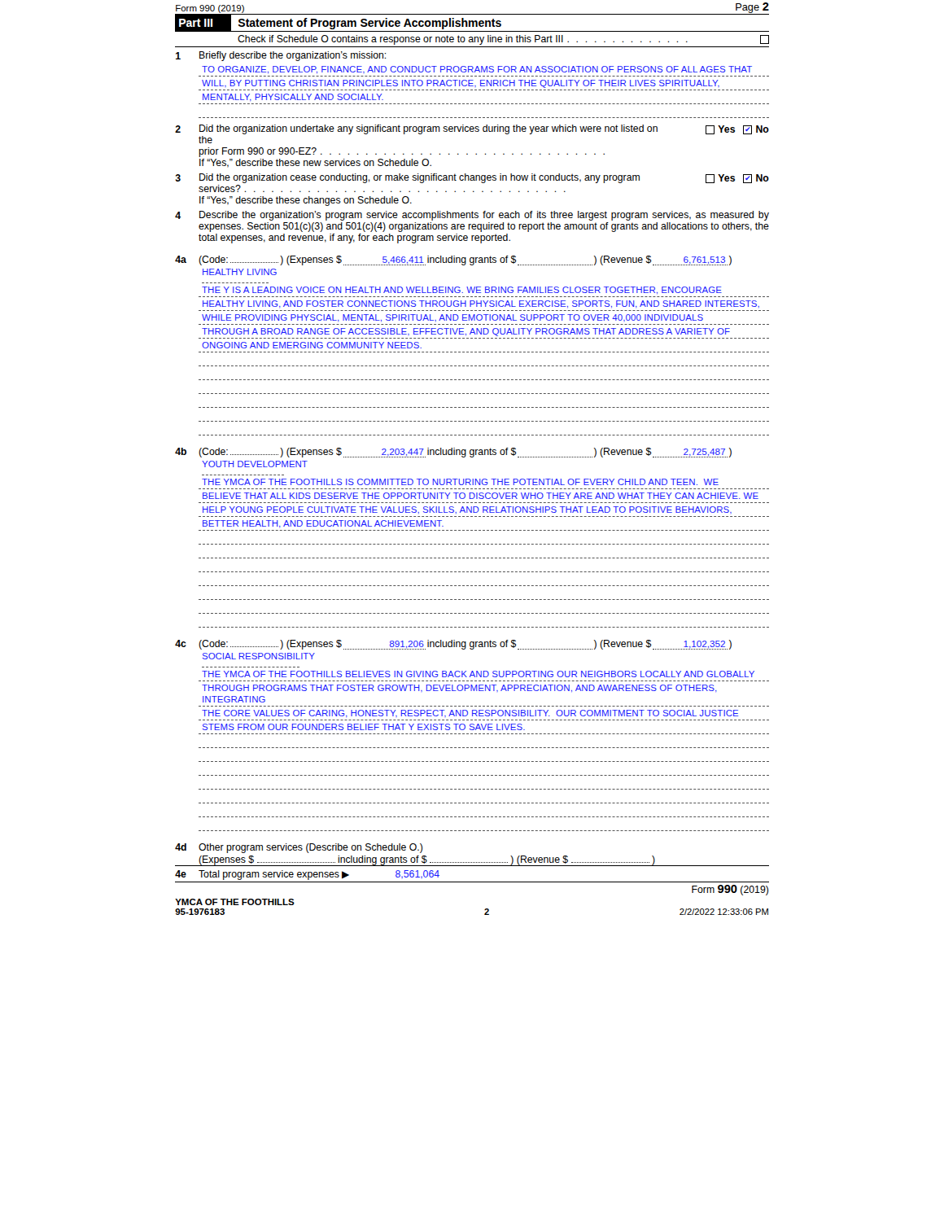Form 990 (2019)
Page 2
Part III
Statement of Program Service Accomplishments
Check if Schedule O contains a response or note to any line in this Part III . . . . . . . . . . . . . .
1
Briefly describe the organization’s mission:
TO ORGANIZE, DEVELOP, FINANCE, AND CONDUCT PROGRAMS FOR AN ASSOCIATION OF PERSONS OF ALL AGES THAT
WILL, BY PUTTING CHRISTIAN PRINCIPLES INTO PRACTICE, ENRICH THE QUALITY OF THEIR LIVES SPIRITUALLY,
MENTALLY, PHYSICALLY AND SOCIALLY.
2
Did the organization undertake any significant program services during the year which were not listed on the
prior Form 990 or 990-EZ? . . . . . . . . . . . . . . . . . . . . . . . . . . . . . . . .
If “Yes,” describe these new services on Schedule O.
Yes No
3
Did the organization cease conducting, or make significant changes in how it conducts, any program
services? . . . . . . . . . . . . . . . . . . . . . . . . . . . . . . . . . . . .
If “Yes,” describe these changes on Schedule O.
Yes No
4
Describe the organization’s program service accomplishments for each of its three largest program services, as measured by expenses. Section 501(c)(3) and 501(c)(4) organizations are required to report the amount of grants and allocations to others, the total expenses, and revenue, if any, for each program service reported.
4a
(Code: ) (Expenses $ 5,466,411 including grants of $ 0 ) (Revenue $ 6,761,513 )
HEALTHY LIVING
THE Y IS A LEADING VOICE ON HEALTH AND WELLBEING. WE BRING FAMILIES CLOSER TOGETHER, ENCOURAGE
HEALTHY LIVING, AND FOSTER CONNECTIONS THROUGH PHYSICAL EXERCISE, SPORTS, FUN, AND SHARED INTERESTS,
WHILE PROVIDING PHYSCIAL, MENTAL, SPIRITUAL, AND EMOTIONAL SUPPORT TO OVER 40,000 INDIVIDUALS
THROUGH A BROAD RANGE OF ACCESSIBLE, EFFECTIVE, AND QUALITY PROGRAMS THAT ADDRESS A VARIETY OF
ONGOING AND EMERGING COMMUNITY NEEDS.
4b
(Code: ) (Expenses $ 2,203,447 including grants of $ 0 ) (Revenue $ 2,725,487 )
YOUTH DEVELOPMENT
THE YMCA OF THE FOOTHILLS IS COMMITTED TO NURTURING THE POTENTIAL OF EVERY CHILD AND TEEN. WE
BELIEVE THAT ALL KIDS DESERVE THE OPPORTUNITY TO DISCOVER WHO THEY ARE AND WHAT THEY CAN ACHIEVE. WE
HELP YOUNG PEOPLE CULTIVATE THE VALUES, SKILLS, AND RELATIONSHIPS THAT LEAD TO POSITIVE BEHAVIORS,
BETTER HEALTH, AND EDUCATIONAL ACHIEVEMENT.
4c
(Code: ) (Expenses $ 891,206 including grants of $ 0 ) (Revenue $ 1,102,352 )
SOCIAL RESPONSIBILITY
THE YMCA OF THE FOOTHILLS BELIEVES IN GIVING BACK AND SUPPORTING OUR NEIGHBORS LOCALLY AND GLOBALLY
THROUGH PROGRAMS THAT FOSTER GROWTH, DEVELOPMENT, APPRECIATION, AND AWARENESS OF OTHERS, INTEGRATING
THE CORE VALUES OF CARING, HONESTY, RESPECT, AND RESPONSIBILITY. OUR COMMITMENT TO SOCIAL JUSTICE
STEMS FROM OUR FOUNDERS BELIEF THAT Y EXISTS TO SAVE LIVES.
4d
Other program services (Describe on Schedule O.)
(Expenses $ including grants of $ ) (Revenue $ )
4e
Total program service expenses ▶ 8,561,064
Form 990 (2019)
YMCA OF THE FOOTHILLS
95-1976183
2
2/2/2022 12:33:06 PM